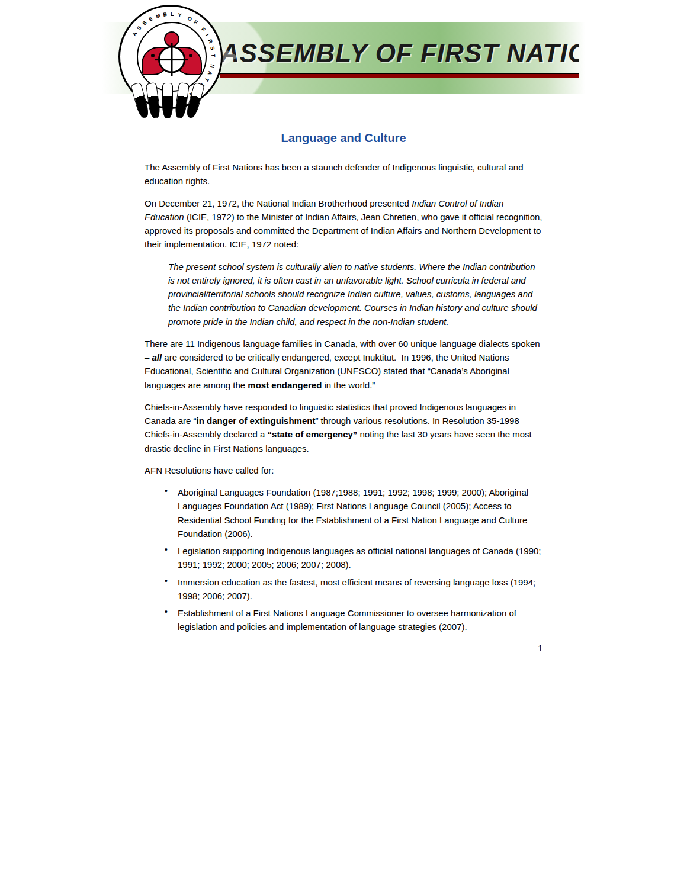ASSEMBLY OF FIRST NATIONS
A S S E M B L Y O F F I R S T N A T I O N S
Language and Culture
The Assembly of First Nations has been a staunch defender of Indigenous linguistic, cultural and education rights.
On December 21, 1972, the National Indian Brotherhood presented Indian Control of Indian Education (ICIE, 1972) to the Minister of Indian Affairs, Jean Chretien, who gave it official recognition, approved its proposals and committed the Department of Indian Affairs and Northern Development to their implementation. ICIE, 1972 noted:
The present school system is culturally alien to native students. Where the Indian contribution is not entirely ignored, it is often cast in an unfavorable light. School curricula in federal and provincial/territorial schools should recognize Indian culture, values, customs, languages and the Indian contribution to Canadian development. Courses in Indian history and culture should promote pride in the Indian child, and respect in the non-Indian student.
There are 11 Indigenous language families in Canada, with over 60 unique language dialects spoken – all are considered to be critically endangered, except Inuktitut. In 1996, the United Nations Educational, Scientific and Cultural Organization (UNESCO) stated that “Canada’s Aboriginal languages are among the most endangered in the world.”
Chiefs-in-Assembly have responded to linguistic statistics that proved Indigenous languages in Canada are “in danger of extinguishment” through various resolutions. In Resolution 35-1998 Chiefs-in-Assembly declared a “state of emergency” noting the last 30 years have seen the most drastic decline in First Nations languages.
AFN Resolutions have called for:
Aboriginal Languages Foundation (1987;1988; 1991; 1992; 1998; 1999; 2000); Aboriginal Languages Foundation Act (1989); First Nations Language Council (2005); Access to Residential School Funding for the Establishment of a First Nation Language and Culture Foundation (2006).
Legislation supporting Indigenous languages as official national languages of Canada (1990; 1991; 1992; 2000; 2005; 2006; 2007; 2008).
Immersion education as the fastest, most efficient means of reversing language loss (1994; 1998; 2006; 2007).
Establishment of a First Nations Language Commissioner to oversee harmonization of legislation and policies and implementation of language strategies (2007).
1